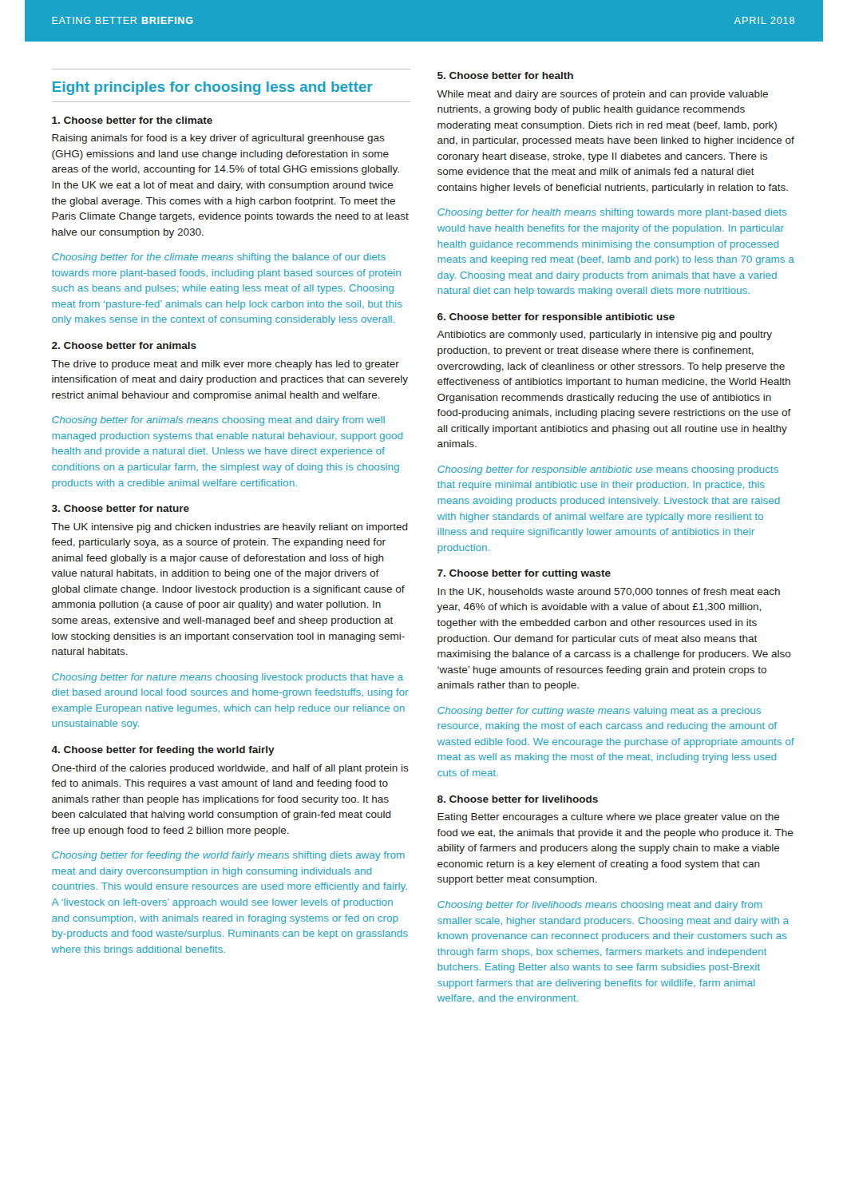Eating Better Briefing
April 2018
Eight principles for choosing less and better
1. Choose better for the climate
Raising animals for food is a key driver of agricultural greenhouse gas (GHG) emissions and land use change including deforestation in some areas of the world, accounting for 14.5% of total GHG emissions globally. In the UK we eat a lot of meat and dairy, with consumption around twice the global average. This comes with a high carbon footprint. To meet the Paris Climate Change targets, evidence points towards the need to at least halve our consumption by 2030.
Choosing better for the climate means shifting the balance of our diets towards more plant-based foods, including plant based sources of protein such as beans and pulses; while eating less meat of all types. Choosing meat from ‘pasture-fed’ animals can help lock carbon into the soil, but this only makes sense in the context of consuming considerably less overall.
2. Choose better for animals
The drive to produce meat and milk ever more cheaply has led to greater intensification of meat and dairy production and practices that can severely restrict animal behaviour and compromise animal health and welfare.
Choosing better for animals means choosing meat and dairy from well managed production systems that enable natural behaviour, support good health and provide a natural diet. Unless we have direct experience of conditions on a particular farm, the simplest way of doing this is choosing products with a credible animal welfare certification.
3. Choose better for nature
The UK intensive pig and chicken industries are heavily reliant on imported feed, particularly soya, as a source of protein. The expanding need for animal feed globally is a major cause of deforestation and loss of high value natural habitats, in addition to being one of the major drivers of global climate change. Indoor livestock production is a significant cause of ammonia pollution (a cause of poor air quality) and water pollution. In some areas, extensive and well-managed beef and sheep production at low stocking densities is an important conservation tool in managing semi-natural habitats.
Choosing better for nature means choosing livestock products that have a diet based around local food sources and home-grown feedstuffs, using for example European native legumes, which can help reduce our reliance on unsustainable soy.
4. Choose better for feeding the world fairly
One-third of the calories produced worldwide, and half of all plant protein is fed to animals. This requires a vast amount of land and feeding food to animals rather than people has implications for food security too. It has been calculated that halving world consumption of grain-fed meat could free up enough food to feed 2 billion more people.
Choosing better for feeding the world fairly means shifting diets away from meat and dairy overconsumption in high consuming individuals and countries. This would ensure resources are used more efficiently and fairly. A ‘livestock on left-overs’ approach would see lower levels of production and consumption, with animals reared in foraging systems or fed on crop by-products and food waste/surplus. Ruminants can be kept on grasslands where this brings additional benefits.
5. Choose better for health
While meat and dairy are sources of protein and can provide valuable nutrients, a growing body of public health guidance recommends moderating meat consumption. Diets rich in red meat (beef, lamb, pork) and, in particular, processed meats have been linked to higher incidence of coronary heart disease, stroke, type II diabetes and cancers. There is some evidence that the meat and milk of animals fed a natural diet contains higher levels of beneficial nutrients, particularly in relation to fats.
Choosing better for health means shifting towards more plant-based diets would have health benefits for the majority of the population. In particular health guidance recommends minimising the consumption of processed meats and keeping red meat (beef, lamb and pork) to less than 70 grams a day. Choosing meat and dairy products from animals that have a varied natural diet can help towards making overall diets more nutritious.
6. Choose better for responsible antibiotic use
Antibiotics are commonly used, particularly in intensive pig and poultry production, to prevent or treat disease where there is confinement, overcrowding, lack of cleanliness or other stressors. To help preserve the effectiveness of antibiotics important to human medicine, the World Health Organisation recommends drastically reducing the use of antibiotics in food-producing animals, including placing severe restrictions on the use of all critically important antibiotics and phasing out all routine use in healthy animals.
Choosing better for responsible antibiotic use means choosing products that require minimal antibiotic use in their production. In practice, this means avoiding products produced intensively. Livestock that are raised with higher standards of animal welfare are typically more resilient to illness and require significantly lower amounts of antibiotics in their production.
7. Choose better for cutting waste
In the UK, households waste around 570,000 tonnes of fresh meat each year, 46% of which is avoidable with a value of about £1,300 million, together with the embedded carbon and other resources used in its production. Our demand for particular cuts of meat also means that maximising the balance of a carcass is a challenge for producers. We also ‘waste’ huge amounts of resources feeding grain and protein crops to animals rather than to people.
Choosing better for cutting waste means valuing meat as a precious resource, making the most of each carcass and reducing the amount of wasted edible food. We encourage the purchase of appropriate amounts of meat as well as making the most of the meat, including trying less used cuts of meat.
8. Choose better for livelihoods
Eating Better encourages a culture where we place greater value on the food we eat, the animals that provide it and the people who produce it. The ability of farmers and producers along the supply chain to make a viable economic return is a key element of creating a food system that can support better meat consumption.
Choosing better for livelihoods means choosing meat and dairy from smaller scale, higher standard producers. Choosing meat and dairy with a known provenance can reconnect producers and their customers such as through farm shops, box schemes, farmers markets and independent butchers. Eating Better also wants to see farm subsidies post-Brexit support farmers that are delivering benefits for wildlife, farm animal welfare, and the environment.